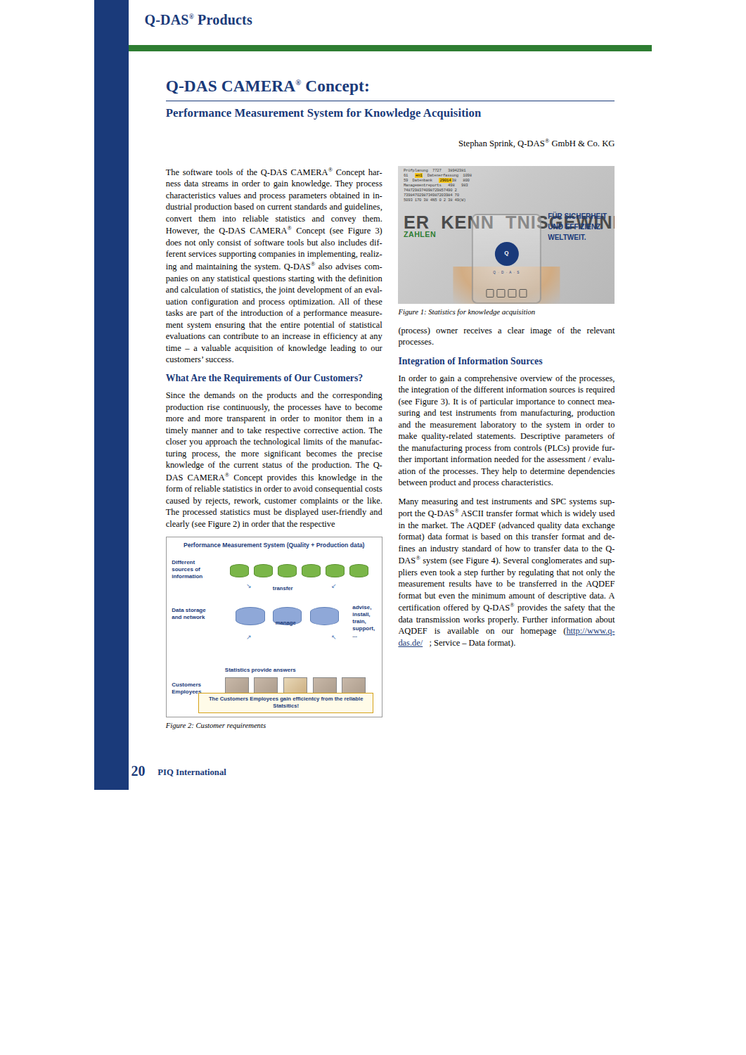Q-DAS® Products
Q-DAS CAMERA® Concept:
Performance Measurement System for Knowledge Acquisition
Stephan Sprink, Q-DAS® GmbH & Co. KG
The software tools of the Q-DAS CAMERA® Concept harness data streams in order to gain knowledge. They process characteristics values and process parameters obtained in industrial production based on current standards and guidelines, convert them into reliable statistics and convey them. However, the Q-DAS CAMERA® Concept (see Figure 3) does not only consist of software tools but also includes different services supporting companies in implementing, realizing and maintaining the system. Q-DAS® also advises companies on any statistical questions starting with the definition and calculation of statistics, the joint development of an evaluation configuration and process optimization. All of these tasks are part of the introduction of a performance measurement system ensuring that the entire potential of statistical evaluations can contribute to an increase in efficiency at any time – a valuable acquisition of knowledge leading to our customers’ success.
What Are the Requirements of Our Customers?
Since the demands on the products and the corresponding production rise continuously, the processes have to become more and more transparent in order to monitor them in a timely manner and to take respective corrective action. The closer you approach the technological limits of the manufacturing process, the more significant becomes the precise knowledge of the current status of the production. The Q-DAS CAMERA® Concept provides this knowledge in the form of reliable statistics in order to avoid consequential costs caused by rejects, rework, customer complaints or the like. The processed statistics must be displayed user-friendly and clearly (see Figure 2) in order that the respective
Performance Measurement System (Quality + Production data)
Different
sources of
information
transfer
↘
↙
Data storage
and network
manage
advise,
install,
train,
support,
...
↗
↖
Statistics provide answers
Customers
Employees
The Customers Employees gain efficientcy from the reliable Statsitics!
Figure 2: Customer requirements
Prüfplanung 7727 38942381
61 en1 Datenerfassung 1098
59 Datenbank 2901438 800
Managementreports 498 983
7487298374098729857490 2
7398470298734987203984 70
5093 170 38 4N5 0 2 38 49(W)
ER KENN TNISGEWINN
ZAHLEN
FÜR SICHERHEIT
UND EFFIZIENZ.
WELTWEIT.
Q
Q · D · A · S
Figure 1: Statistics for knowledge acquisition
(process) owner receives a clear image of the relevant processes.
Integration of Information Sources
In order to gain a comprehensive overview of the processes, the integration of the different information sources is required (see Figure 3). It is of particular importance to connect measuring and test instruments from manufacturing, production and the measurement laboratory to the system in order to make quality-related statements. Descriptive parameters of the manufacturing process from controls (PLCs) provide further important information needed for the assessment / evaluation of the processes. They help to determine dependencies between product and process characteristics.
Many measuring and test instruments and SPC systems support the Q-DAS® ASCII transfer format which is widely used in the market. The AQDEF (advanced quality data exchange format) data format is based on this transfer format and defines an industry standard of how to transfer data to the Q-DAS® system (see Figure 4). Several conglomerates and suppliers even took a step further by regulating that not only the measurement results have to be transferred in the AQDEF format but even the minimum amount of descriptive data. A certification offered by Q-DAS® provides the safety that the data transmission works properly. Further information about AQDEF is available on our homepage (http://www.q-das.de/ ; Service – Data format).
20
PIQ International